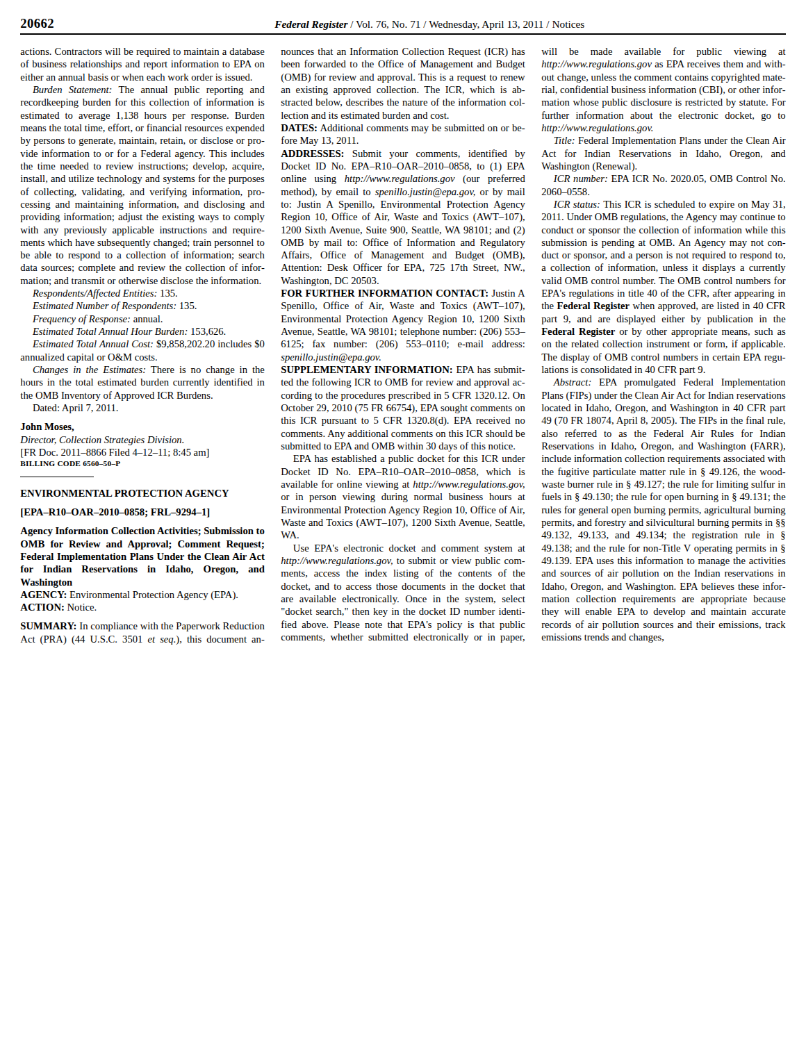20662
Federal Register / Vol. 76, No. 71 / Wednesday, April 13, 2011 / Notices
actions. Contractors will be required to maintain a database of business relationships and report information to EPA on either an annual basis or when each work order is issued.
Burden Statement: The annual public reporting and recordkeeping burden for this collection of information is estimated to average 1,138 hours per response. Burden means the total time, effort, or financial resources expended by persons to generate, maintain, retain, or disclose or provide information to or for a Federal agency. This includes the time needed to review instructions; develop, acquire, install, and utilize technology and systems for the purposes of collecting, validating, and verifying information, processing and maintaining information, and disclosing and providing information; adjust the existing ways to comply with any previously applicable instructions and requirements which have subsequently changed; train personnel to be able to respond to a collection of information; search data sources; complete and review the collection of information; and transmit or otherwise disclose the information.
Respondents/Affected Entities: 135.
Estimated Number of Respondents: 135.
Frequency of Response: annual.
Estimated Total Annual Hour Burden: 153,626.
Estimated Total Annual Cost: $9,858,202.20 includes $0 annualized capital or O&M costs.
Changes in the Estimates: There is no change in the hours in the total estimated burden currently identified in the OMB Inventory of Approved ICR Burdens.
Dated: April 7, 2011.
John Moses,
Director, Collection Strategies Division.
[FR Doc. 2011–8866 Filed 4–12–11; 8:45 am]
BILLING CODE 6560–50–P
ENVIRONMENTAL PROTECTION AGENCY
[EPA–R10–OAR–2010–0858; FRL–9294–1]
Agency Information Collection Activities; Submission to OMB for Review and Approval; Comment Request; Federal Implementation Plans Under the Clean Air Act for Indian Reservations in Idaho, Oregon, and Washington
AGENCY: Environmental Protection Agency (EPA).
ACTION: Notice.
SUMMARY: In compliance with the Paperwork Reduction Act (PRA) (44 U.S.C. 3501 et seq.), this document announces that an Information Collection Request (ICR) has been forwarded to the Office of Management and Budget (OMB) for review and approval. This is a request to renew an existing approved collection. The ICR, which is abstracted below, describes the nature of the information collection and its estimated burden and cost.
DATES: Additional comments may be submitted on or before May 13, 2011.
ADDRESSES: Submit your comments, identified by Docket ID No. EPA–R10–OAR–2010–0858, to (1) EPA online using http://www.regulations.gov (our preferred method), by email to spenillo.justin@epa.gov, or by mail to: Justin A Spenillo, Environmental Protection Agency Region 10, Office of Air, Waste and Toxics (AWT–107), 1200 Sixth Avenue, Suite 900, Seattle, WA 98101; and (2) OMB by mail to: Office of Information and Regulatory Affairs, Office of Management and Budget (OMB), Attention: Desk Officer for EPA, 725 17th Street, NW., Washington, DC 20503.
FOR FURTHER INFORMATION CONTACT: Justin A Spenillo, Office of Air, Waste and Toxics (AWT–107), Environmental Protection Agency Region 10, 1200 Sixth Avenue, Seattle, WA 98101; telephone number: (206) 553–6125; fax number: (206) 553–0110; e-mail address: spenillo.justin@epa.gov.
SUPPLEMENTARY INFORMATION: EPA has submitted the following ICR to OMB for review and approval according to the procedures prescribed in 5 CFR 1320.12. On October 29, 2010 (75 FR 66754), EPA sought comments on this ICR pursuant to 5 CFR 1320.8(d). EPA received no comments. Any additional comments on this ICR should be submitted to EPA and OMB within 30 days of this notice.
EPA has established a public docket for this ICR under Docket ID No. EPA–R10–OAR–2010–0858, which is available for online viewing at http://www.regulations.gov, or in person viewing during normal business hours at Environmental Protection Agency Region 10, Office of Air, Waste and Toxics (AWT–107), 1200 Sixth Avenue, Seattle, WA.
Use EPA's electronic docket and comment system at http://www.regulations.gov, to submit or view public comments, access the index listing of the contents of the docket, and to access those documents in the docket that are available electronically. Once in the system, select "docket search," then key in the docket ID number identified above. Please note that EPA's policy is that public comments, whether submitted electronically or in paper, will be made available for public viewing at http://www.regulations.gov as EPA receives them and without change, unless the comment contains copyrighted material, confidential business information (CBI), or other information whose public disclosure is restricted by statute. For further information about the electronic docket, go to http://www.regulations.gov.
Title: Federal Implementation Plans under the Clean Air Act for Indian Reservations in Idaho, Oregon, and Washington (Renewal).
ICR number: EPA ICR No. 2020.05, OMB Control No. 2060–0558.
ICR status: This ICR is scheduled to expire on May 31, 2011. Under OMB regulations, the Agency may continue to conduct or sponsor the collection of information while this submission is pending at OMB. An Agency may not conduct or sponsor, and a person is not required to respond to, a collection of information, unless it displays a currently valid OMB control number. The OMB control numbers for EPA's regulations in title 40 of the CFR, after appearing in the Federal Register when approved, are listed in 40 CFR part 9, and are displayed either by publication in the Federal Register or by other appropriate means, such as on the related collection instrument or form, if applicable. The display of OMB control numbers in certain EPA regulations is consolidated in 40 CFR part 9.
Abstract: EPA promulgated Federal Implementation Plans (FIPs) under the Clean Air Act for Indian reservations located in Idaho, Oregon, and Washington in 40 CFR part 49 (70 FR 18074, April 8, 2005). The FIPs in the final rule, also referred to as the Federal Air Rules for Indian Reservations in Idaho, Oregon, and Washington (FARR), include information collection requirements associated with the fugitive particulate matter rule in § 49.126, the woodwaste burner rule in § 49.127; the rule for limiting sulfur in fuels in § 49.130; the rule for open burning in § 49.131; the rules for general open burning permits, agricultural burning permits, and forestry and silvicultural burning permits in §§ 49.132, 49.133, and 49.134; the registration rule in § 49.138; and the rule for non-Title V operating permits in § 49.139. EPA uses this information to manage the activities and sources of air pollution on the Indian reservations in Idaho, Oregon, and Washington. EPA believes these information collection requirements are appropriate because they will enable EPA to develop and maintain accurate records of air pollution sources and their emissions, track emissions trends and changes,